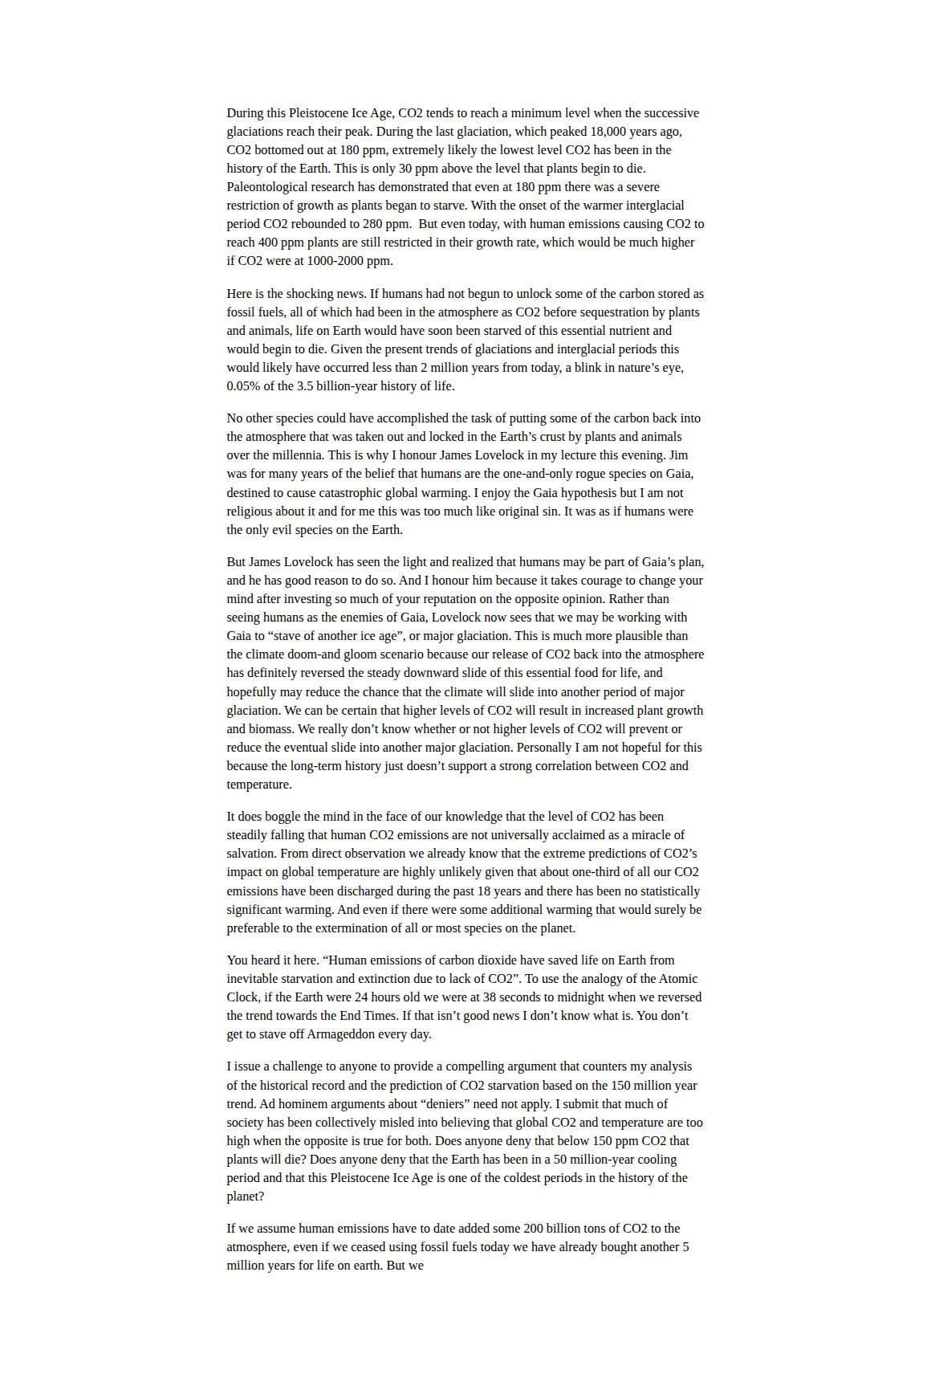During this Pleistocene Ice Age, CO2 tends to reach a minimum level when the successive glaciations reach their peak. During the last glaciation, which peaked 18,000 years ago, CO2 bottomed out at 180 ppm, extremely likely the lowest level CO2 has been in the history of the Earth. This is only 30 ppm above the level that plants begin to die. Paleontological research has demonstrated that even at 180 ppm there was a severe restriction of growth as plants began to starve. With the onset of the warmer interglacial period CO2 rebounded to 280 ppm. But even today, with human emissions causing CO2 to reach 400 ppm plants are still restricted in their growth rate, which would be much higher if CO2 were at 1000-2000 ppm.
Here is the shocking news. If humans had not begun to unlock some of the carbon stored as fossil fuels, all of which had been in the atmosphere as CO2 before sequestration by plants and animals, life on Earth would have soon been starved of this essential nutrient and would begin to die. Given the present trends of glaciations and interglacial periods this would likely have occurred less than 2 million years from today, a blink in nature’s eye, 0.05% of the 3.5 billion-year history of life.
No other species could have accomplished the task of putting some of the carbon back into the atmosphere that was taken out and locked in the Earth’s crust by plants and animals over the millennia. This is why I honour James Lovelock in my lecture this evening. Jim was for many years of the belief that humans are the one-and-only rogue species on Gaia, destined to cause catastrophic global warming. I enjoy the Gaia hypothesis but I am not religious about it and for me this was too much like original sin. It was as if humans were the only evil species on the Earth.
But James Lovelock has seen the light and realized that humans may be part of Gaia’s plan, and he has good reason to do so. And I honour him because it takes courage to change your mind after investing so much of your reputation on the opposite opinion. Rather than seeing humans as the enemies of Gaia, Lovelock now sees that we may be working with Gaia to “stave of another ice age”, or major glaciation. This is much more plausible than the climate doom-and gloom scenario because our release of CO2 back into the atmosphere has definitely reversed the steady downward slide of this essential food for life, and hopefully may reduce the chance that the climate will slide into another period of major glaciation. We can be certain that higher levels of CO2 will result in increased plant growth and biomass. We really don’t know whether or not higher levels of CO2 will prevent or reduce the eventual slide into another major glaciation. Personally I am not hopeful for this because the long-term history just doesn’t support a strong correlation between CO2 and temperature.
It does boggle the mind in the face of our knowledge that the level of CO2 has been steadily falling that human CO2 emissions are not universally acclaimed as a miracle of salvation. From direct observation we already know that the extreme predictions of CO2’s impact on global temperature are highly unlikely given that about one-third of all our CO2 emissions have been discharged during the past 18 years and there has been no statistically significant warming. And even if there were some additional warming that would surely be preferable to the extermination of all or most species on the planet.
You heard it here. “Human emissions of carbon dioxide have saved life on Earth from inevitable starvation and extinction due to lack of CO2”. To use the analogy of the Atomic Clock, if the Earth were 24 hours old we were at 38 seconds to midnight when we reversed the trend towards the End Times. If that isn’t good news I don’t know what is. You don’t get to stave off Armageddon every day.
I issue a challenge to anyone to provide a compelling argument that counters my analysis of the historical record and the prediction of CO2 starvation based on the 150 million year trend. Ad hominem arguments about “deniers” need not apply. I submit that much of society has been collectively misled into believing that global CO2 and temperature are too high when the opposite is true for both. Does anyone deny that below 150 ppm CO2 that plants will die? Does anyone deny that the Earth has been in a 50 million-year cooling period and that this Pleistocene Ice Age is one of the coldest periods in the history of the planet?
If we assume human emissions have to date added some 200 billion tons of CO2 to the atmosphere, even if we ceased using fossil fuels today we have already bought another 5 million years for life on earth. But we